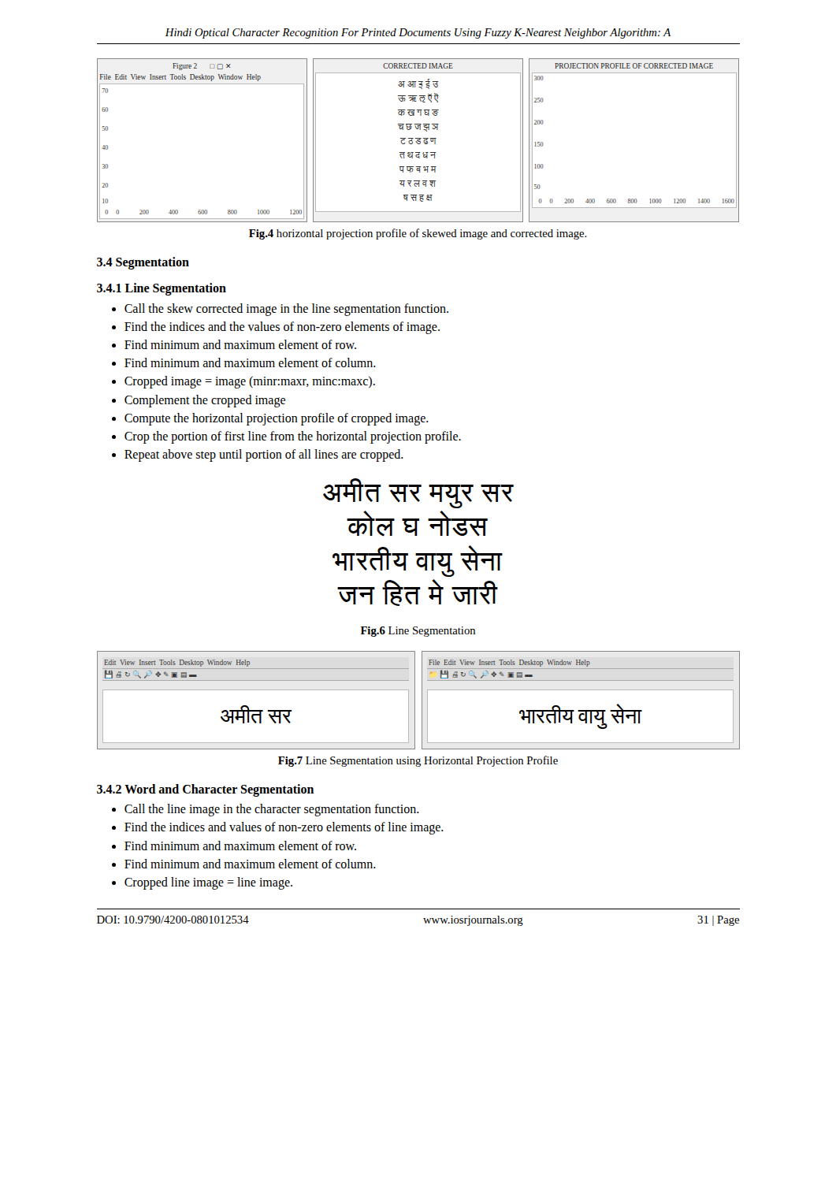Hindi Optical Character Recognition For Printed Documents Using Fuzzy K-Nearest Neighbor Algorithm: A
Figure 2 □ ▢ ✕
File Edit View Insert Tools Desktop Window Help
70
60
50
40
30
20
10
0
020040060080010001200
CORRECTED IMAGE
अ आ इ ई उ
ऊ ऋ ऌ ऍ ऎ
क ख ग घ ङ
च छ ज झ ञ
ट ठ ड ढ ण
त थ द ध न
प फ ब भ म
य र ल व श
ष स ह क्ष
PROJECTION PROFILE OF CORRECTED IMAGE
300
250
200
150
100
50
0
02004006008001000120014001600
Fig.4 horizontal projection profile of skewed image and corrected image.
3.4 Segmentation
3.4.1 Line Segmentation
Call the skew corrected image in the line segmentation function.
Find the indices and the values of non-zero elements of image.
Find minimum and maximum element of row.
Find minimum and maximum element of column.
Cropped image = image (minr:maxr, minc:maxc).
Complement the cropped image
Compute the horizontal projection profile of cropped image.
Crop the portion of first line from the horizontal projection profile.
Repeat above step until portion of all lines are cropped.
अमीत सर मयुर सर
कोल घ नोडस
भारतीय वायु सेना
जन हित मे जारी
Fig.6 Line Segmentation
Edit View Insert Tools Desktop Window Help
💾 🖨 ↻ 🔍 🔎 ✥ ✎ ▣ ▤ ▬
अमीत सर
File Edit View Insert Tools Desktop Window Help
📁 💾 🖨 ↻ 🔍 🔎 ✥ ✎ ▣ ▤ ▬
भारतीय वायु सेना
Fig.7 Line Segmentation using Horizontal Projection Profile
3.4.2 Word and Character Segmentation
Call the line image in the character segmentation function.
Find the indices and values of non-zero elements of line image.
Find minimum and maximum element of row.
Find minimum and maximum element of column.
Cropped line image = line image.
DOI: 10.9790/4200-0801012534
www.iosrjournals.org
31 | Page